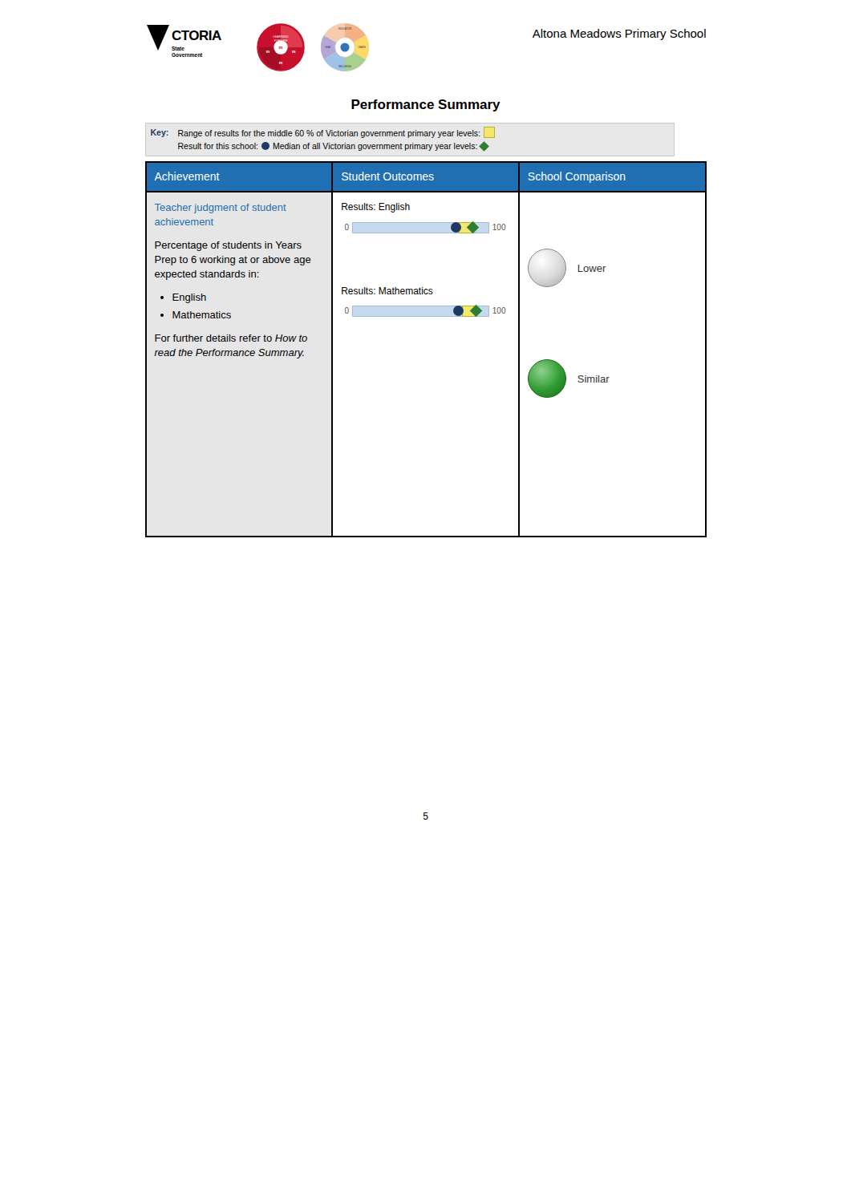Altona Meadows Primary School
CTORIA State Government LEARNING FOR LIFE m m m m EDUCATION WELLBEING LEAD LEARN
Performance Summary
Key: Range of results for the middle 60 % of Victorian government primary year levels: Result for this school: Median of all Victorian government primary year levels:
| Achievement | Student Outcomes | School Comparison |
| --- | --- | --- |
| Teacher judgment of student achievement Percentage of students in Years Prep to 6 working at or above age expected standards in: English Mathematics For further details refer to How to read the Performance Summary. | Results: English 0 100 Results: Mathematics 0 100 | Lower Similar |
5